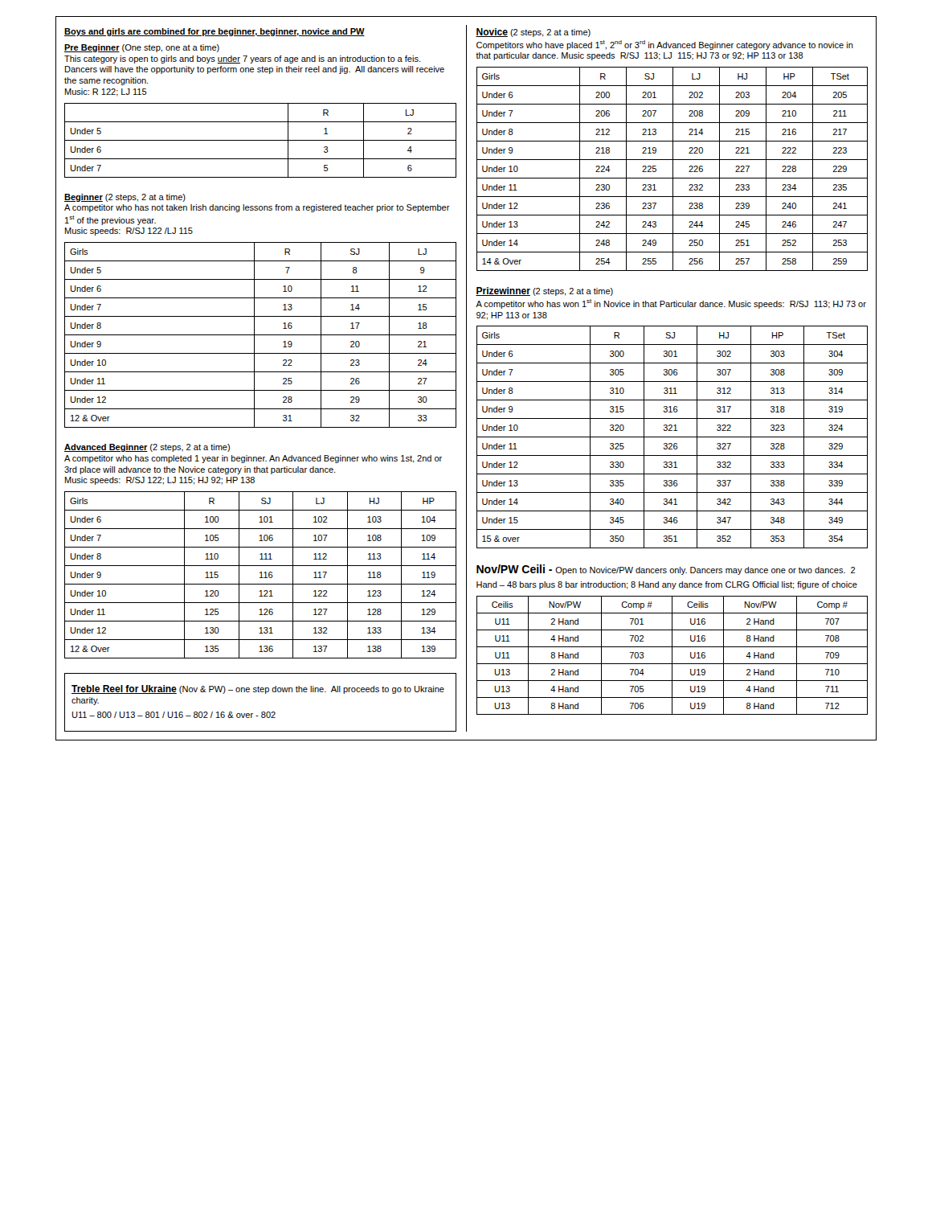Boys and girls are combined for pre beginner, beginner, novice and PW
Pre Beginner (One step, one at a time)
This category is open to girls and boys under 7 years of age and is an introduction to a feis. Dancers will have the opportunity to perform one step in their reel and jig. All dancers will receive the same recognition.
Music: R 122; LJ 115
| | R | LJ |
| --- | --- | --- |
| Under 5 | 1 | 2 |
| Under 6 | 3 | 4 |
| Under 7 | 5 | 6 |
Beginner (2 steps, 2 at a time)
A competitor who has not taken Irish dancing lessons from a registered teacher prior to September 1st of the previous year.
Music speeds: R/SJ 122 /LJ 115
| Girls | R | SJ | LJ |
| --- | --- | --- | --- |
| Under 5 | 7 | 8 | 9 |
| Under 6 | 10 | 11 | 12 |
| Under 7 | 13 | 14 | 15 |
| Under 8 | 16 | 17 | 18 |
| Under 9 | 19 | 20 | 21 |
| Under 10 | 22 | 23 | 24 |
| Under 11 | 25 | 26 | 27 |
| Under 12 | 28 | 29 | 30 |
| 12 & Over | 31 | 32 | 33 |
Advanced Beginner (2 steps, 2 at a time)
A competitor who has completed 1 year in beginner. An Advanced Beginner who wins 1st, 2nd or 3rd place will advance to the Novice category in that particular dance.
Music speeds: R/SJ 122; LJ 115; HJ 92; HP 138
| Girls | R | SJ | LJ | HJ | HP |
| --- | --- | --- | --- | --- | --- |
| Under 6 | 100 | 101 | 102 | 103 | 104 |
| Under 7 | 105 | 106 | 107 | 108 | 109 |
| Under 8 | 110 | 111 | 112 | 113 | 114 |
| Under 9 | 115 | 116 | 117 | 118 | 119 |
| Under 10 | 120 | 121 | 122 | 123 | 124 |
| Under 11 | 125 | 126 | 127 | 128 | 129 |
| Under 12 | 130 | 131 | 132 | 133 | 134 |
| 12 & Over | 135 | 136 | 137 | 138 | 139 |
Treble Reel for Ukraine (Nov & PW) – one step down the line. All proceeds to go to Ukraine charity.
U11 – 800 / U13 – 801 / U16 – 802 / 16 & over - 802
Novice (2 steps, 2 at a time)
Competitors who have placed 1st, 2nd or 3rd in Advanced Beginner category advance to novice in that particular dance. Music speeds R/SJ 113; LJ 115; HJ 73 or 92; HP 113 or 138
| Girls | R | SJ | LJ | HJ | HP | TSet |
| --- | --- | --- | --- | --- | --- | --- |
| Under 6 | 200 | 201 | 202 | 203 | 204 | 205 |
| Under 7 | 206 | 207 | 208 | 209 | 210 | 211 |
| Under 8 | 212 | 213 | 214 | 215 | 216 | 217 |
| Under 9 | 218 | 219 | 220 | 221 | 222 | 223 |
| Under 10 | 224 | 225 | 226 | 227 | 228 | 229 |
| Under 11 | 230 | 231 | 232 | 233 | 234 | 235 |
| Under 12 | 236 | 237 | 238 | 239 | 240 | 241 |
| Under 13 | 242 | 243 | 244 | 245 | 246 | 247 |
| Under 14 | 248 | 249 | 250 | 251 | 252 | 253 |
| 14 & Over | 254 | 255 | 256 | 257 | 258 | 259 |
Prizewinner (2 steps, 2 at a time)
A competitor who has won 1st in Novice in that Particular dance. Music speeds: R/SJ 113; HJ 73 or 92; HP 113 or 138
| Girls | R | SJ | HJ | HP | TSet |
| --- | --- | --- | --- | --- | --- |
| Under 6 | 300 | 301 | 302 | 303 | 304 |
| Under 7 | 305 | 306 | 307 | 308 | 309 |
| Under 8 | 310 | 311 | 312 | 313 | 314 |
| Under 9 | 315 | 316 | 317 | 318 | 319 |
| Under 10 | 320 | 321 | 322 | 323 | 324 |
| Under 11 | 325 | 326 | 327 | 328 | 329 |
| Under 12 | 330 | 331 | 332 | 333 | 334 |
| Under 13 | 335 | 336 | 337 | 338 | 339 |
| Under 14 | 340 | 341 | 342 | 343 | 344 |
| Under 15 | 345 | 346 | 347 | 348 | 349 |
| 15 & over | 350 | 351 | 352 | 353 | 354 |
Nov/PW Ceili - Open to Novice/PW dancers only. Dancers may dance one or two dances. 2 Hand – 48 bars plus 8 bar introduction; 8 Hand any dance from CLRG Official list; figure of choice
| Ceilis | Nov/PW | Comp # | Ceilis | Nov/PW | Comp # |
| --- | --- | --- | --- | --- | --- |
| U11 | 2 Hand | 701 | U16 | 2 Hand | 707 |
| U11 | 4 Hand | 702 | U16 | 8 Hand | 708 |
| U11 | 8 Hand | 703 | U16 | 4 Hand | 709 |
| U13 | 2 Hand | 704 | U19 | 2 Hand | 710 |
| U13 | 4 Hand | 705 | U19 | 4 Hand | 711 |
| U13 | 8 Hand | 706 | U19 | 8 Hand | 712 |